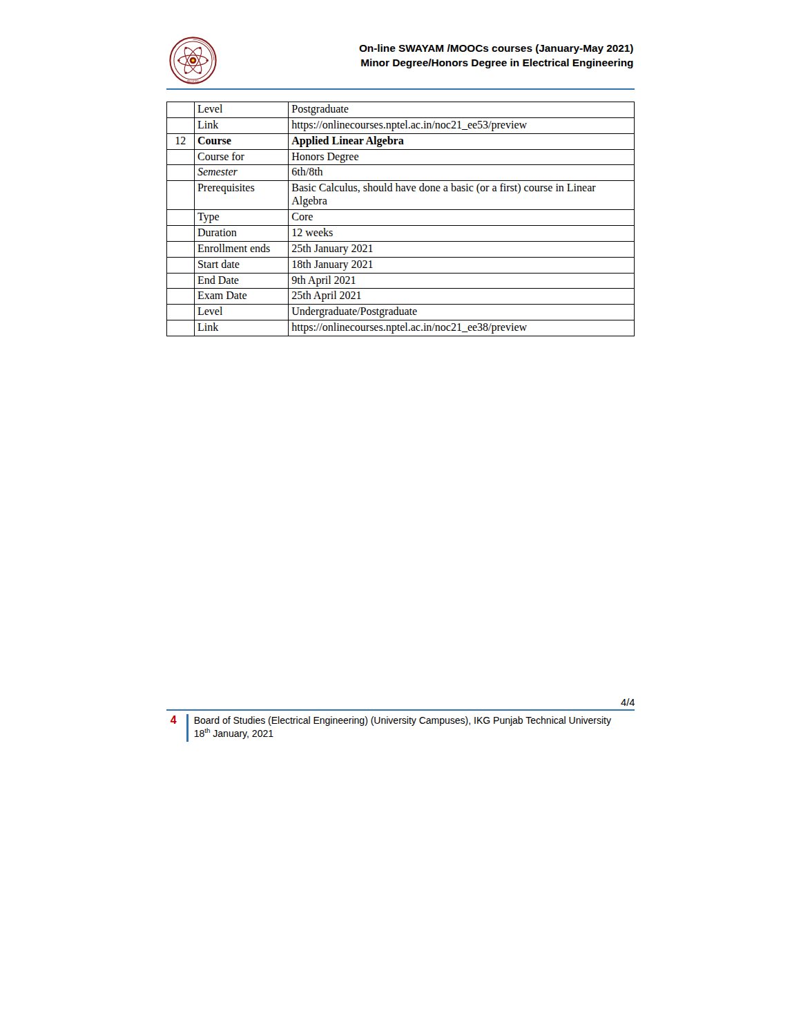IKGPTU
On-line SWAYAM /MOOCs courses (January-May 2021)
Minor Degree/Honors Degree in Electrical Engineering
| | Level | Postgraduate |
| | Link | https://onlinecourses.nptel.ac.in/noc21_ee53/preview |
| 12 | Course | Applied Linear Algebra |
| | Course for | Honors Degree |
| | Semester | 6th/8th |
| | Prerequisites | Basic Calculus, should have done a basic (or a first) course in Linear Algebra |
| | Type | Core |
| | Duration | 12 weeks |
| | Enrollment ends | 25th January 2021 |
| | Start date | 18th January 2021 |
| | End Date | 9th April 2021 |
| | Exam Date | 25th April 2021 |
| | Level | Undergraduate/Postgraduate |
| | Link | https://onlinecourses.nptel.ac.in/noc21_ee38/preview |
4/4
4
Board of Studies (Electrical Engineering) (University Campuses), IKG Punjab Technical University
18th January, 2021